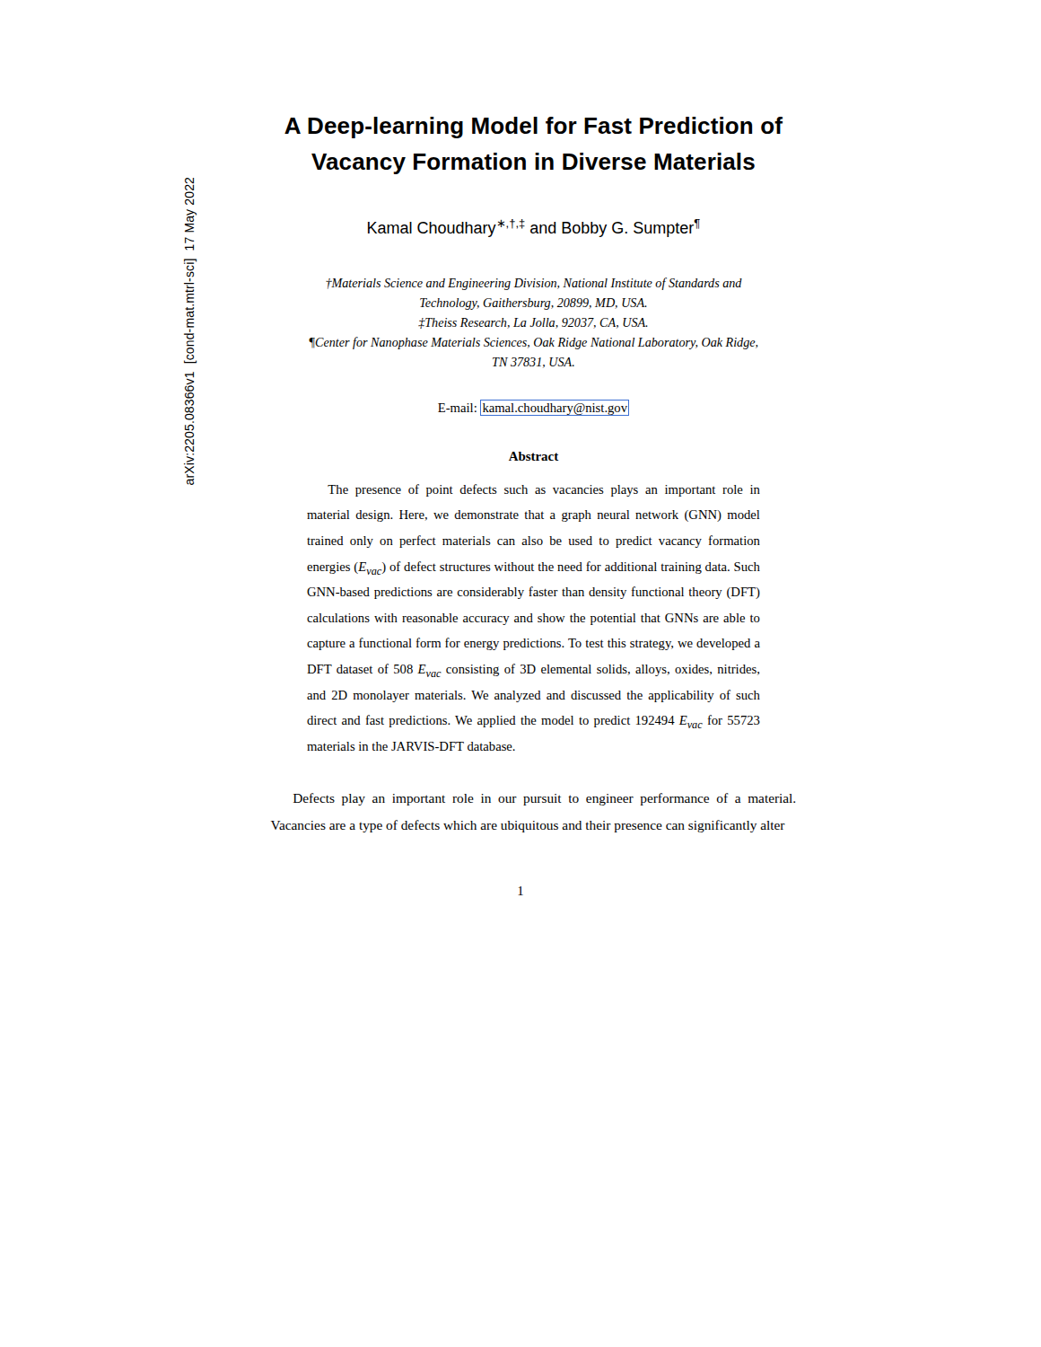arXiv:2205.08366v1 [cond-mat.mtrl-sci] 17 May 2022
A Deep-learning Model for Fast Prediction of
Vacancy Formation in Diverse Materials
Kamal Choudhary∗,†,‡ and Bobby G. Sumpter¶
†Materials Science and Engineering Division, National Institute of Standards and Technology, Gaithersburg, 20899, MD, USA. ‡Theiss Research, La Jolla, 92037, CA, USA. ¶Center for Nanophase Materials Sciences, Oak Ridge National Laboratory, Oak Ridge, TN 37831, USA.
E-mail: kamal.choudhary@nist.gov
Abstract
The presence of point defects such as vacancies plays an important role in material design. Here, we demonstrate that a graph neural network (GNN) model trained only on perfect materials can also be used to predict vacancy formation energies (Evac) of defect structures without the need for additional training data. Such GNN-based predictions are considerably faster than density functional theory (DFT) calculations with reasonable accuracy and show the potential that GNNs are able to capture a functional form for energy predictions. To test this strategy, we developed a DFT dataset of 508 Evac consisting of 3D elemental solids, alloys, oxides, nitrides, and 2D monolayer materials. We analyzed and discussed the applicability of such direct and fast predictions. We applied the model to predict 192494 Evac for 55723 materials in the JARVIS-DFT database.
Defects play an important role in our pursuit to engineer performance of a material. Vacancies are a type of defects which are ubiquitous and their presence can significantly alter
1